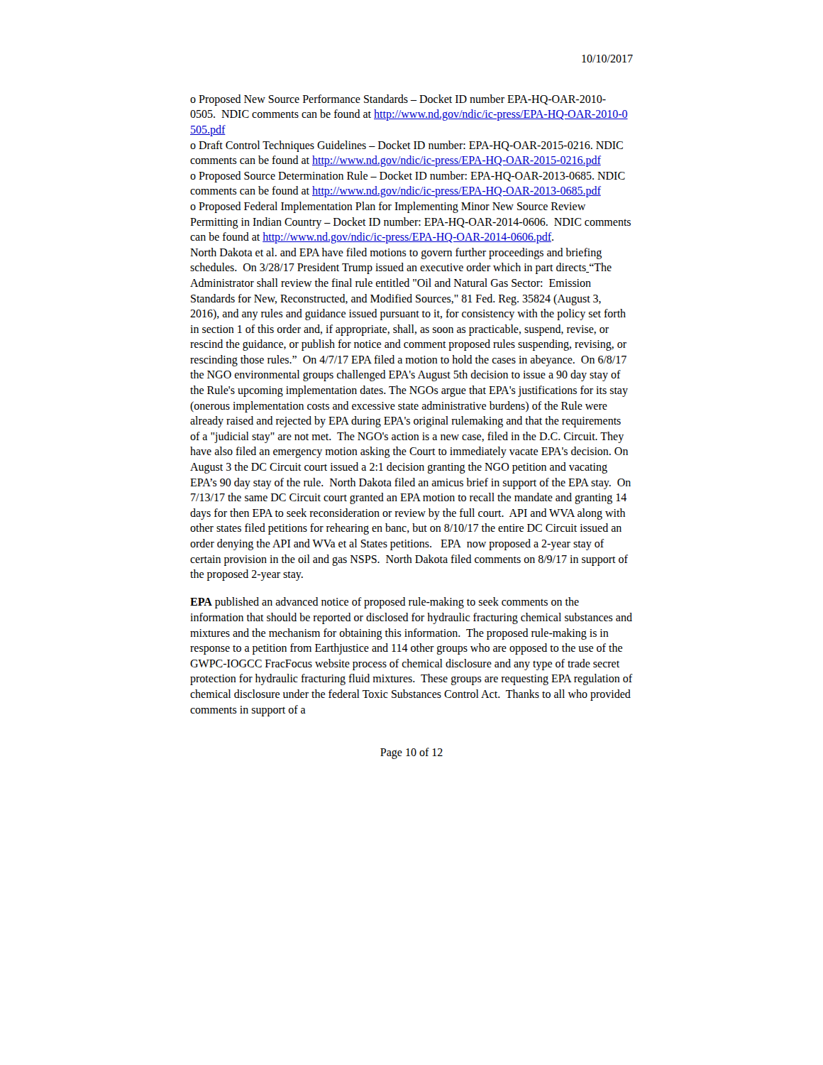10/10/2017
o Proposed New Source Performance Standards – Docket ID number EPA-HQ-OAR-2010-0505. NDIC comments can be found at http://www.nd.gov/ndic/ic-press/EPA-HQ-OAR-2010-0505.pdf
o Draft Control Techniques Guidelines – Docket ID number: EPA-HQ-OAR-2015-0216. NDIC comments can be found at http://www.nd.gov/ndic/ic-press/EPA-HQ-OAR-2015-0216.pdf
o Proposed Source Determination Rule – Docket ID number: EPA-HQ-OAR-2013-0685. NDIC comments can be found at http://www.nd.gov/ndic/ic-press/EPA-HQ-OAR-2013-0685.pdf
o Proposed Federal Implementation Plan for Implementing Minor New Source Review Permitting in Indian Country – Docket ID number: EPA-HQ-OAR-2014-0606. NDIC comments can be found at http://www.nd.gov/ndic/ic-press/EPA-HQ-OAR-2014-0606.pdf.
North Dakota et al. and EPA have filed motions to govern further proceedings and briefing schedules. On 3/28/17 President Trump issued an executive order which in part directs “The Administrator shall review the final rule entitled "Oil and Natural Gas Sector: Emission Standards for New, Reconstructed, and Modified Sources," 81 Fed. Reg. 35824 (August 3, 2016), and any rules and guidance issued pursuant to it, for consistency with the policy set forth in section 1 of this order and, if appropriate, shall, as soon as practicable, suspend, revise, or rescind the guidance, or publish for notice and comment proposed rules suspending, revising, or rescinding those rules.” On 4/7/17 EPA filed a motion to hold the cases in abeyance. On 6/8/17 the NGO environmental groups challenged EPA's August 5th decision to issue a 90 day stay of the Rule's upcoming implementation dates. The NGOs argue that EPA's justifications for its stay (onerous implementation costs and excessive state administrative burdens) of the Rule were already raised and rejected by EPA during EPA's original rulemaking and that the requirements of a "judicial stay" are not met. The NGO's action is a new case, filed in the D.C. Circuit. They have also filed an emergency motion asking the Court to immediately vacate EPA's decision. On August 3 the DC Circuit court issued a 2:1 decision granting the NGO petition and vacating EPA’s 90 day stay of the rule. North Dakota filed an amicus brief in support of the EPA stay. On 7/13/17 the same DC Circuit court granted an EPA motion to recall the mandate and granting 14 days for then EPA to seek reconsideration or review by the full court. API and WVA along with other states filed petitions for rehearing en banc, but on 8/10/17 the entire DC Circuit issued an order denying the API and WVa et al States petitions. EPA now proposed a 2-year stay of certain provision in the oil and gas NSPS. North Dakota filed comments on 8/9/17 in support of the proposed 2-year stay.
EPA published an advanced notice of proposed rule-making to seek comments on the information that should be reported or disclosed for hydraulic fracturing chemical substances and mixtures and the mechanism for obtaining this information. The proposed rule-making is in response to a petition from Earthjustice and 114 other groups who are opposed to the use of the GWPC-IOGCC FracFocus website process of chemical disclosure and any type of trade secret protection for hydraulic fracturing fluid mixtures. These groups are requesting EPA regulation of chemical disclosure under the federal Toxic Substances Control Act. Thanks to all who provided comments in support of a
Page 10 of 12